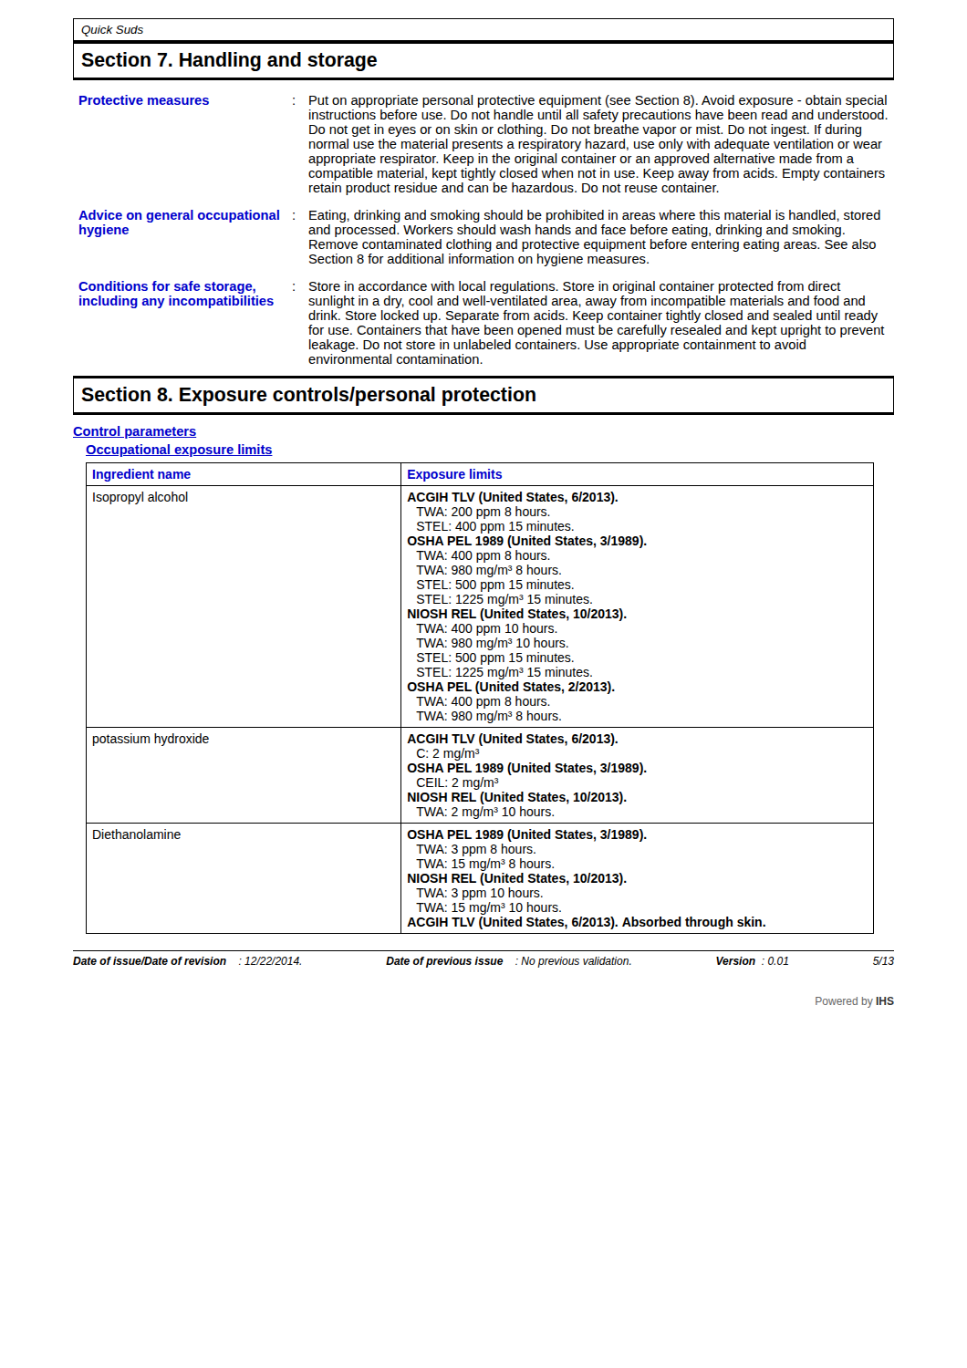Quick Suds
Section 7. Handling and storage
| Protective measures | : | Put on appropriate personal protective equipment (see Section 8). Avoid exposure - obtain special instructions before use. Do not handle until all safety precautions have been read and understood. Do not get in eyes or on skin or clothing. Do not breathe vapor or mist. Do not ingest. If during normal use the material presents a respiratory hazard, use only with adequate ventilation or wear appropriate respirator. Keep in the original container or an approved alternative made from a compatible material, kept tightly closed when not in use. Keep away from acids. Empty containers retain product residue and can be hazardous. Do not reuse container. |
| Advice on general occupational hygiene | : | Eating, drinking and smoking should be prohibited in areas where this material is handled, stored and processed. Workers should wash hands and face before eating, drinking and smoking. Remove contaminated clothing and protective equipment before entering eating areas. See also Section 8 for additional information on hygiene measures. |
| Conditions for safe storage, including any incompatibilities | : | Store in accordance with local regulations. Store in original container protected from direct sunlight in a dry, cool and well-ventilated area, away from incompatible materials and food and drink. Store locked up. Separate from acids. Keep container tightly closed and sealed until ready for use. Containers that have been opened must be carefully resealed and kept upright to prevent leakage. Do not store in unlabeled containers. Use appropriate containment to avoid environmental contamination. |
Section 8. Exposure controls/personal protection
Control parameters
Occupational exposure limits
| Ingredient name | Exposure limits |
| --- | --- |
| Isopropyl alcohol | ACGIH TLV (United States, 6/2013). TWA: 200 ppm 8 hours. STEL: 400 ppm 15 minutes. OSHA PEL 1989 (United States, 3/1989). TWA: 400 ppm 8 hours. TWA: 980 mg/m³ 8 hours. STEL: 500 ppm 15 minutes. STEL: 1225 mg/m³ 15 minutes. NIOSH REL (United States, 10/2013). TWA: 400 ppm 10 hours. TWA: 980 mg/m³ 10 hours. STEL: 500 ppm 15 minutes. STEL: 1225 mg/m³ 15 minutes. OSHA PEL (United States, 2/2013). TWA: 400 ppm 8 hours. TWA: 980 mg/m³ 8 hours. |
| potassium hydroxide | ACGIH TLV (United States, 6/2013). C: 2 mg/m³ OSHA PEL 1989 (United States, 3/1989). CEIL: 2 mg/m³ NIOSH REL (United States, 10/2013). TWA: 2 mg/m³ 10 hours. |
| Diethanolamine | OSHA PEL 1989 (United States, 3/1989). TWA: 3 ppm 8 hours. TWA: 15 mg/m³ 8 hours. NIOSH REL (United States, 10/2013). TWA: 3 ppm 10 hours. TWA: 15 mg/m³ 10 hours. ACGIH TLV (United States, 6/2013). Absorbed through skin. |
Date of issue/Date of revision : 12/22/2014. Date of previous issue : No previous validation. Version : 0.01 5/13
Powered by IHS